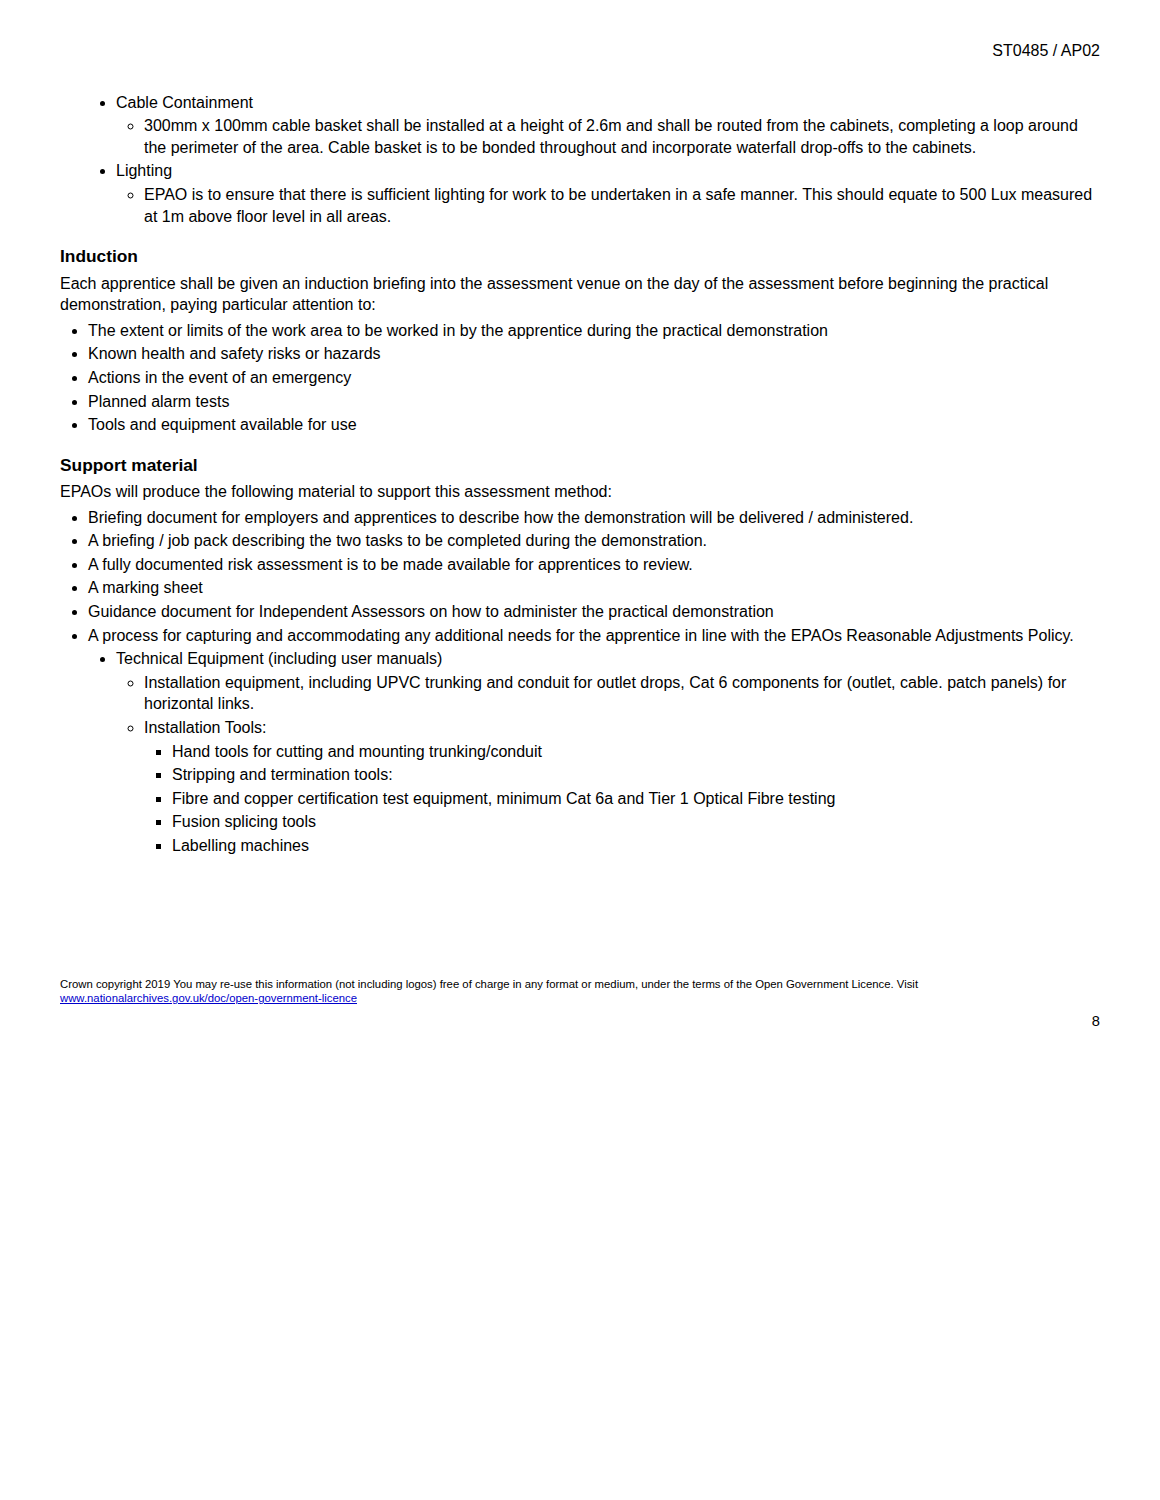ST0485 / AP02
Cable Containment
300mm x 100mm cable basket shall be installed at a height of 2.6m and shall be routed from the cabinets, completing a loop around the perimeter of the area. Cable basket is to be bonded throughout and incorporate waterfall drop-offs to the cabinets.
Lighting
EPAO is to ensure that there is sufficient lighting for work to be undertaken in a safe manner. This should equate to 500 Lux measured at 1m above floor level in all areas.
Induction
Each apprentice shall be given an induction briefing into the assessment venue on the day of the assessment before beginning the practical demonstration, paying particular attention to:
The extent or limits of the work area to be worked in by the apprentice during the practical demonstration
Known health and safety risks or hazards
Actions in the event of an emergency
Planned alarm tests
Tools and equipment available for use
Support material
EPAOs will produce the following material to support this assessment method:
Briefing document for employers and apprentices to describe how the demonstration will be delivered / administered.
A briefing / job pack describing the two tasks to be completed during the demonstration.
A fully documented risk assessment is to be made available for apprentices to review.
A marking sheet
Guidance document for Independent Assessors on how to administer the practical demonstration
A process for capturing and accommodating any additional needs for the apprentice in line with the EPAOs Reasonable Adjustments Policy.
Technical Equipment (including user manuals)
Installation equipment, including UPVC trunking and conduit for outlet drops, Cat 6 components for (outlet, cable. patch panels) for horizontal links.
Installation Tools:
Hand tools for cutting and mounting trunking/conduit
Stripping and termination tools:
Fibre and copper certification test equipment, minimum Cat 6a and Tier 1 Optical Fibre testing
Fusion splicing tools
Labelling machines
Crown copyright 2019 You may re-use this information (not including logos) free of charge in any format or medium, under the terms of the Open Government Licence. Visit www.nationalarchives.gov.uk/doc/open-government-licence
8